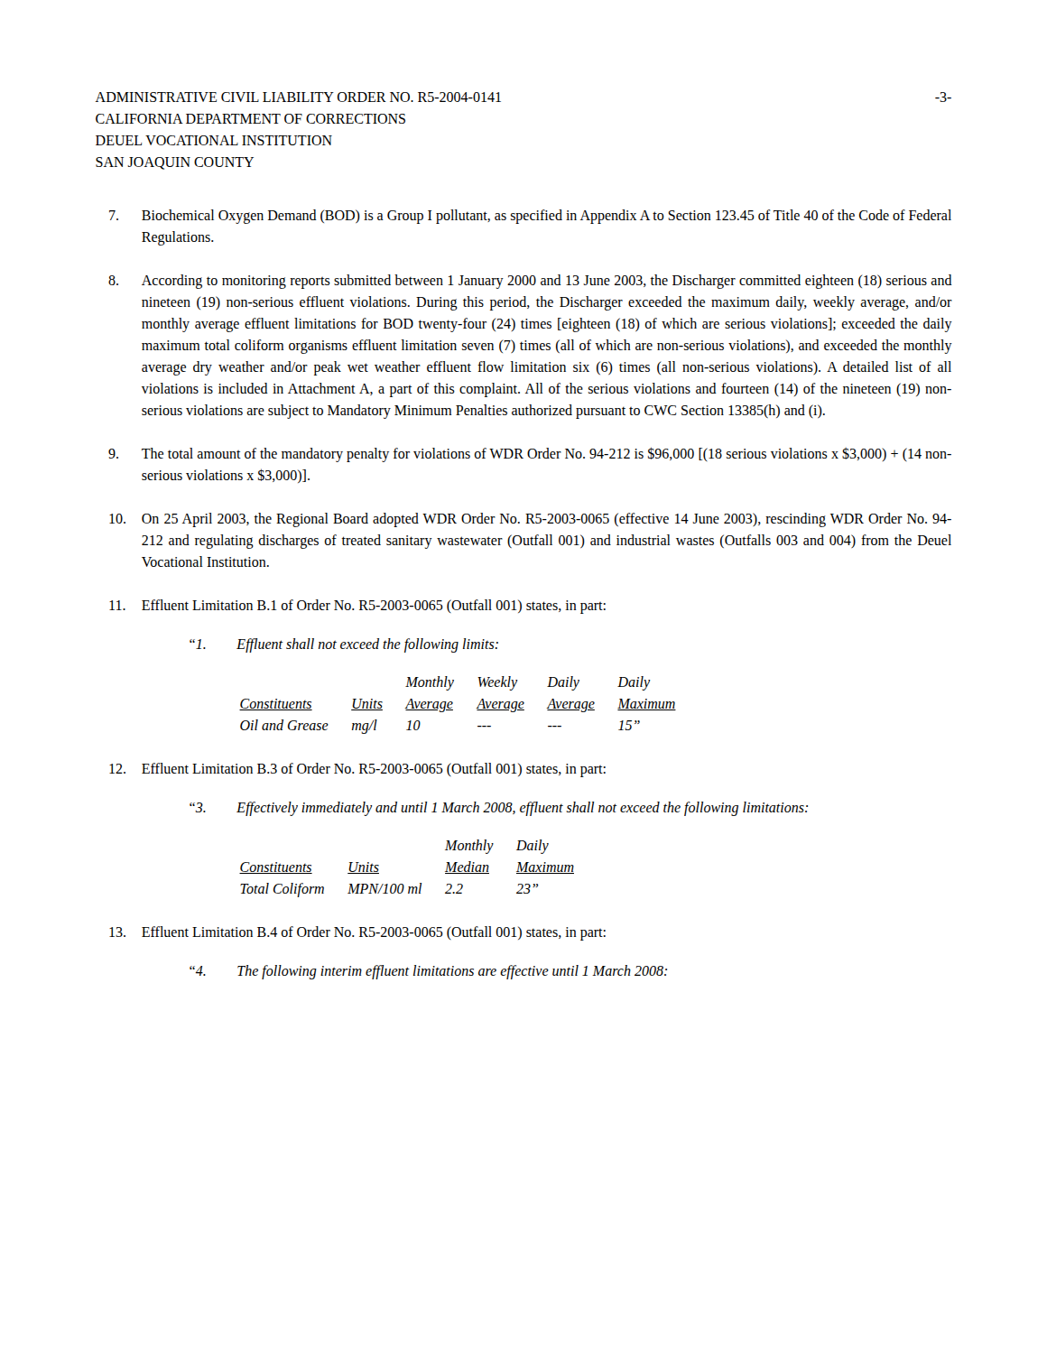ADMINISTRATIVE CIVIL LIABILITY ORDER NO. R5-2004-0141-3-
CALIFORNIA DEPARTMENT OF CORRECTIONS
DEUEL VOCATIONAL INSTITUTION
SAN JOAQUIN COUNTY
7. Biochemical Oxygen Demand (BOD) is a Group I pollutant, as specified in Appendix A to Section 123.45 of Title 40 of the Code of Federal Regulations.
8. According to monitoring reports submitted between 1 January 2000 and 13 June 2003, the Discharger committed eighteen (18) serious and nineteen (19) non-serious effluent violations. During this period, the Discharger exceeded the maximum daily, weekly average, and/or monthly average effluent limitations for BOD twenty-four (24) times [eighteen (18) of which are serious violations]; exceeded the daily maximum total coliform organisms effluent limitation seven (7) times (all of which are non-serious violations), and exceeded the monthly average dry weather and/or peak wet weather effluent flow limitation six (6) times (all non-serious violations). A detailed list of all violations is included in Attachment A, a part of this complaint. All of the serious violations and fourteen (14) of the nineteen (19) non-serious violations are subject to Mandatory Minimum Penalties authorized pursuant to CWC Section 13385(h) and (i).
9. The total amount of the mandatory penalty for violations of WDR Order No. 94-212 is $96,000 [(18 serious violations x $3,000) + (14 non-serious violations x $3,000)].
10. On 25 April 2003, the Regional Board adopted WDR Order No. R5-2003-0065 (effective 14 June 2003), rescinding WDR Order No. 94-212 and regulating discharges of treated sanitary wastewater (Outfall 001) and industrial wastes (Outfalls 003 and 004) from the Deuel Vocational Institution.
11. Effluent Limitation B.1 of Order No. R5-2003-0065 (Outfall 001) states, in part:
“1. Effluent shall not exceed the following limits:
| | | Monthly | Weekly | Daily | Daily |
| --- | --- | --- | --- | --- | --- |
| Constituents | Units | Average | Average | Average | Maximum |
| Oil and Grease | mg/l | 10 | --- | --- | 15” |
12. Effluent Limitation B.3 of Order No. R5-2003-0065 (Outfall 001) states, in part:
“3. Effectively immediately and until 1 March 2008, effluent shall not exceed the following limitations:
| | | Monthly | Daily |
| --- | --- | --- | --- |
| Constituents | Units | Median | Maximum |
| Total Coliform | MPN/100 ml | 2.2 | 23” |
13. Effluent Limitation B.4 of Order No. R5-2003-0065 (Outfall 001) states, in part:
“4. The following interim effluent limitations are effective until 1 March 2008: